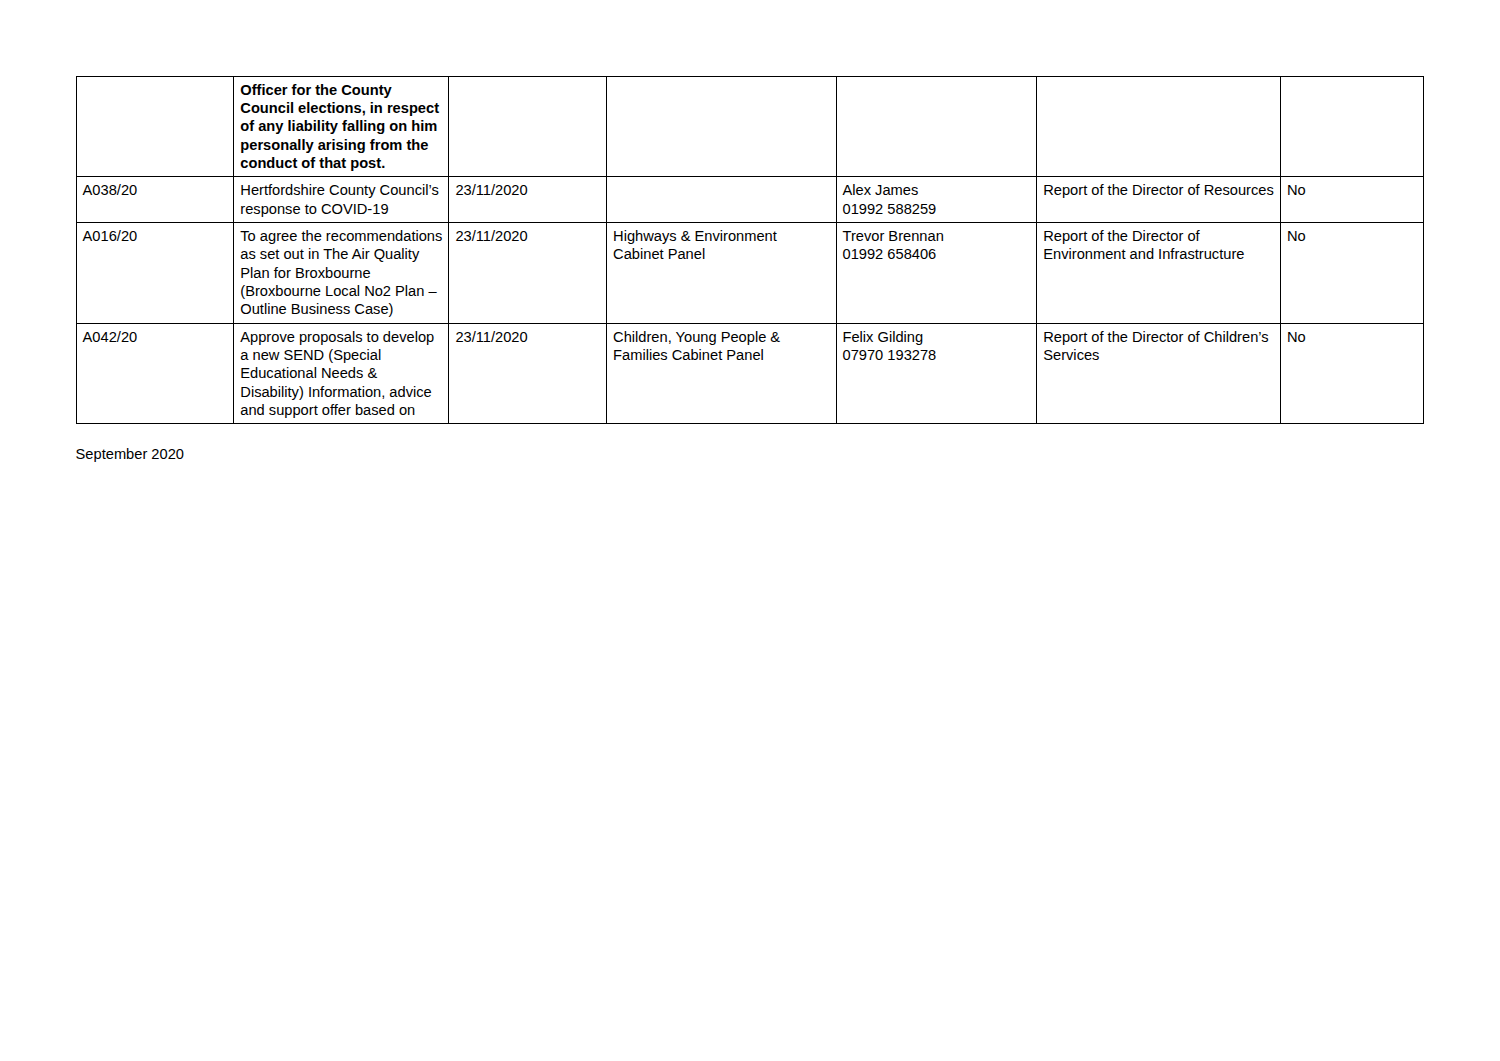| | Officer for the County Council elections, in respect of any liability falling on him personally arising from the conduct of that post. | | | | | |
| A038/20 | Hertfordshire County Council’s response to COVID-19 | 23/11/2020 | | Alex James 01992 588259 | Report of the Director of Resources | No |
| A016/20 | To agree the recommendations as set out in The Air Quality Plan for Broxbourne (Broxbourne Local No2 Plan – Outline Business Case) | 23/11/2020 | Highways & Environment Cabinet Panel | Trevor Brennan 01992 658406 | Report of the Director of Environment and Infrastructure | No |
| A042/20 | Approve proposals to develop a new SEND (Special Educational Needs & Disability) Information, advice and support offer based on | 23/11/2020 | Children, Young People & Families Cabinet Panel | Felix Gilding 07970 193278 | Report of the Director of Children’s Services | No |
September 2020